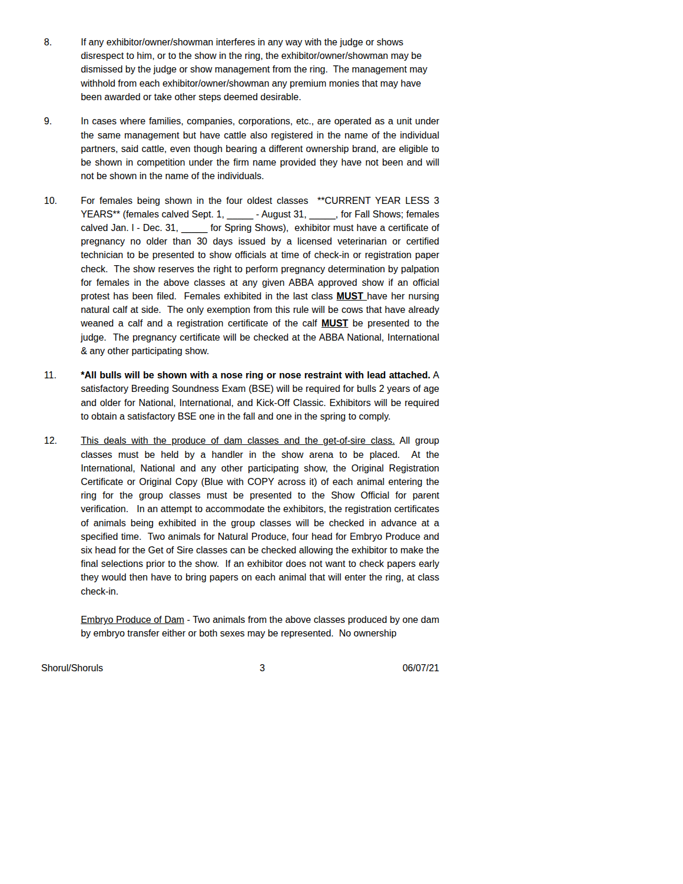8. If any exhibitor/owner/showman interferes in any way with the judge or shows disrespect to him, or to the show in the ring, the exhibitor/owner/showman may be dismissed by the judge or show management from the ring. The management may withhold from each exhibitor/owner/showman any premium monies that may have been awarded or take other steps deemed desirable.
9. In cases where families, companies, corporations, etc., are operated as a unit under the same management but have cattle also registered in the name of the individual partners, said cattle, even though bearing a different ownership brand, are eligible to be shown in competition under the firm name provided they have not been and will not be shown in the name of the individuals.
10. For females being shown in the four oldest classes **CURRENT YEAR LESS 3 YEARS** (females calved Sept. 1, _____ - August 31, _____, for Fall Shows; females calved Jan. l - Dec. 31, _____ for Spring Shows), exhibitor must have a certificate of pregnancy no older than 30 days issued by a licensed veterinarian or certified technician to be presented to show officials at time of check-in or registration paper check. The show reserves the right to perform pregnancy determination by palpation for females in the above classes at any given ABBA approved show if an official protest has been filed. Females exhibited in the last class MUST have her nursing natural calf at side. The only exemption from this rule will be cows that have already weaned a calf and a registration certificate of the calf MUST be presented to the judge. The pregnancy certificate will be checked at the ABBA National, International & any other participating show.
11. *All bulls will be shown with a nose ring or nose restraint with lead attached. A satisfactory Breeding Soundness Exam (BSE) will be required for bulls 2 years of age and older for National, International, and Kick-Off Classic. Exhibitors will be required to obtain a satisfactory BSE one in the fall and one in the spring to comply.
12. This deals with the produce of dam classes and the get-of-sire class. All group classes must be held by a handler in the show arena to be placed. At the International, National and any other participating show, the Original Registration Certificate or Original Copy (Blue with COPY across it) of each animal entering the ring for the group classes must be presented to the Show Official for parent verification. In an attempt to accommodate the exhibitors, the registration certificates of animals being exhibited in the group classes will be checked in advance at a specified time. Two animals for Natural Produce, four head for Embryo Produce and six head for the Get of Sire classes can be checked allowing the exhibitor to make the final selections prior to the show. If an exhibitor does not want to check papers early they would then have to bring papers on each animal that will enter the ring, at class check-in.
Embryo Produce of Dam - Two animals from the above classes produced by one dam by embryo transfer either or both sexes may be represented. No ownership
Shorul/Shoruls 3 06/07/21